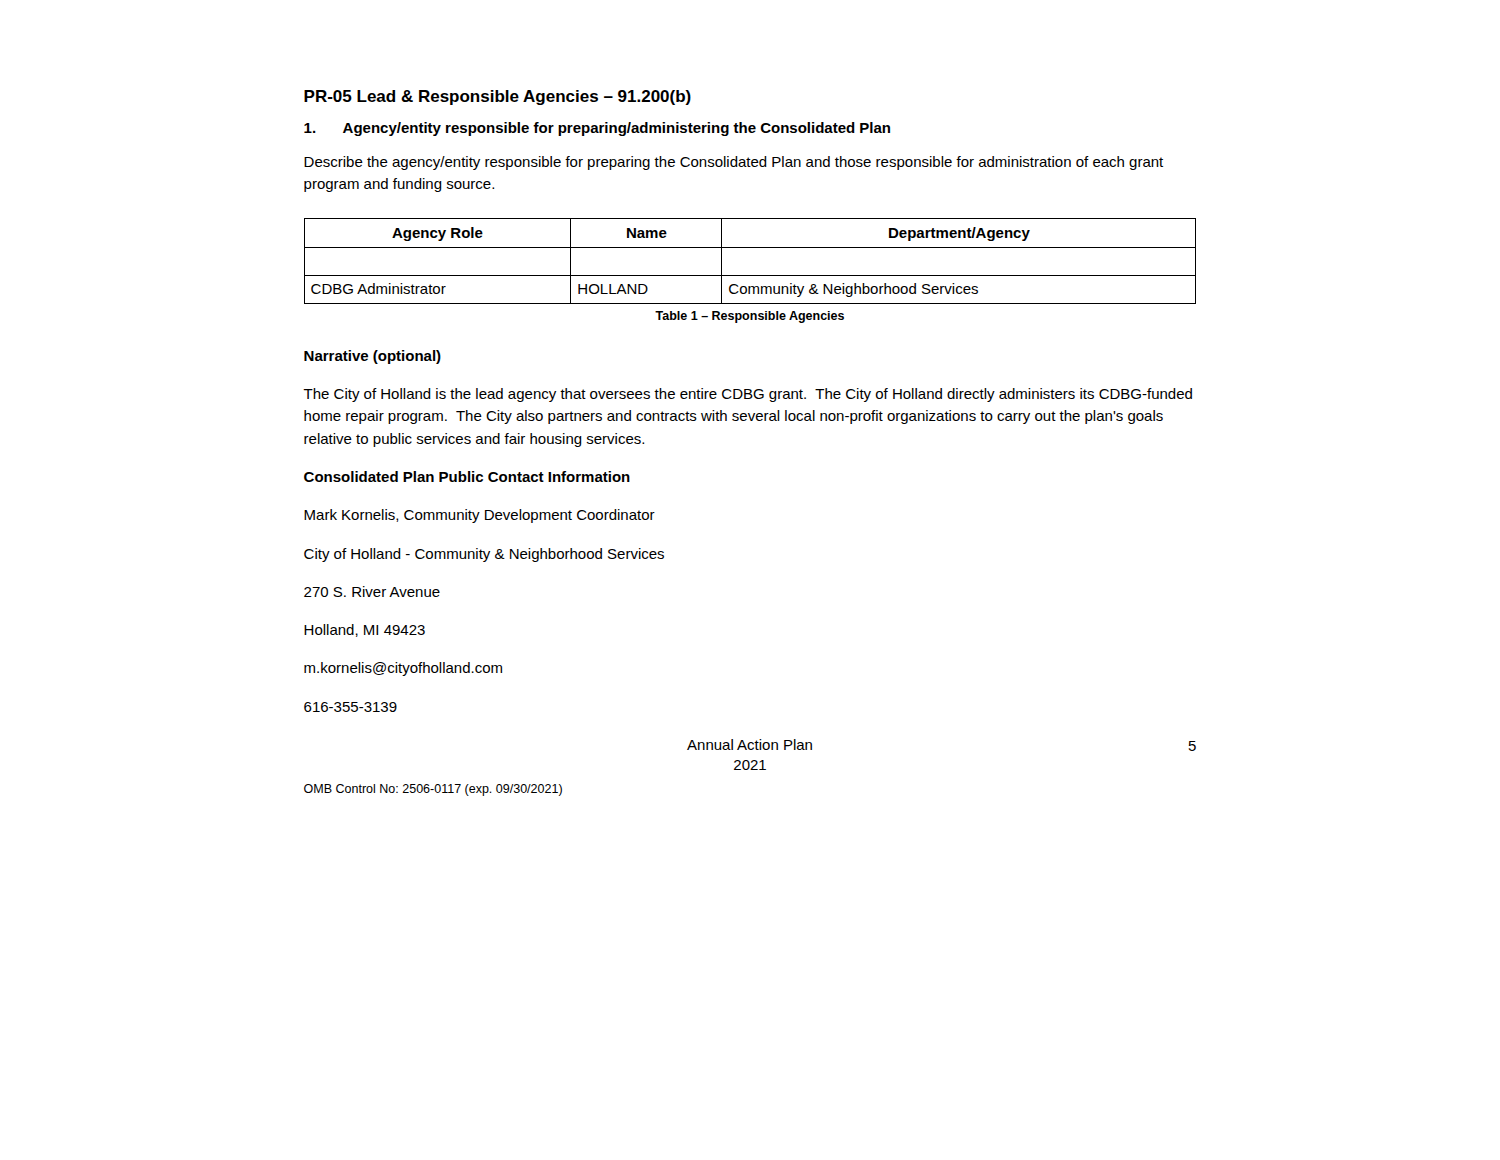PR-05 Lead & Responsible Agencies – 91.200(b)
1. Agency/entity responsible for preparing/administering the Consolidated Plan
Describe the agency/entity responsible for preparing the Consolidated Plan and those responsible for administration of each grant program and funding source.
| Agency Role | Name | Department/Agency |
| --- | --- | --- |
| CDBG Administrator | HOLLAND | Community & Neighborhood Services |
Table 1 – Responsible Agencies
Narrative (optional)
The City of Holland is the lead agency that oversees the entire CDBG grant. The City of Holland directly administers its CDBG-funded home repair program. The City also partners and contracts with several local non-profit organizations to carry out the plan's goals relative to public services and fair housing services.
Consolidated Plan Public Contact Information
Mark Kornelis, Community Development Coordinator
City of Holland - Community & Neighborhood Services
270 S. River Avenue
Holland, MI 49423
m.kornelis@cityofholland.com
616-355-3139
Annual Action Plan
2021
5
OMB Control No: 2506-0117 (exp. 09/30/2021)